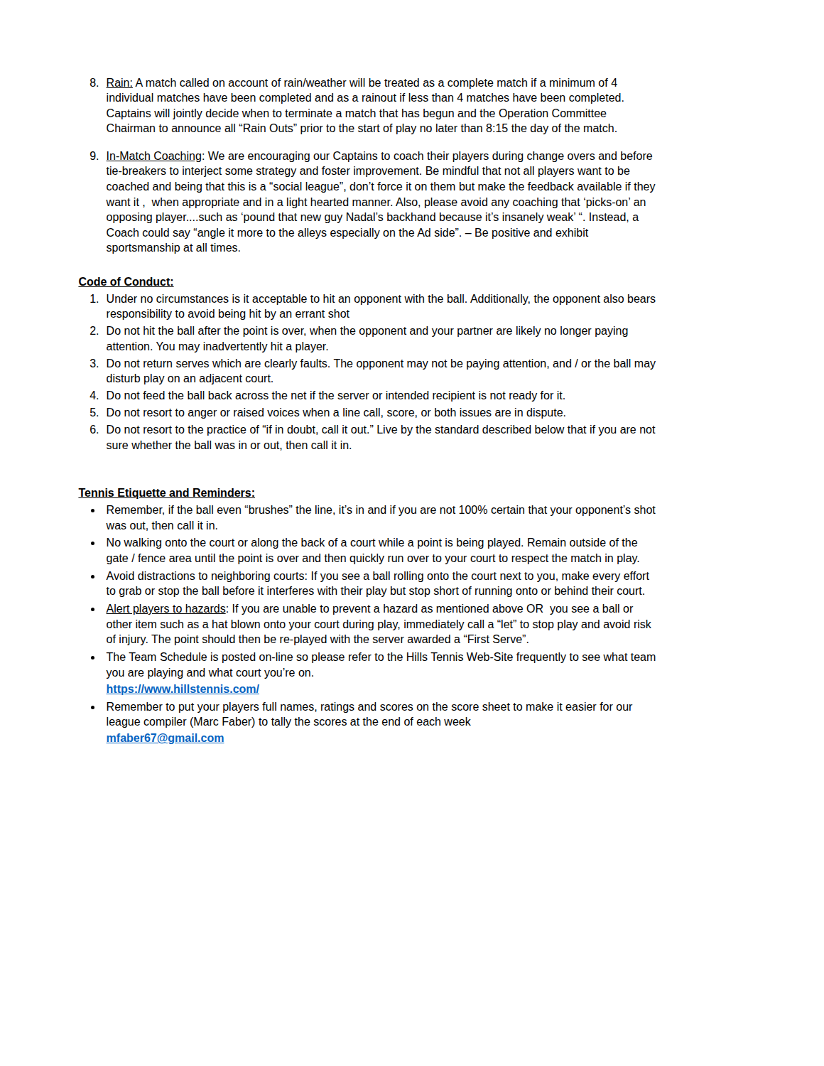Rain: A match called on account of rain/weather will be treated as a complete match if a minimum of 4 individual matches have been completed and as a rainout if less than 4 matches have been completed. Captains will jointly decide when to terminate a match that has begun and the Operation Committee Chairman to announce all “Rain Outs” prior to the start of play no later than 8:15 the day of the match.
In-Match Coaching: We are encouraging our Captains to coach their players during change overs and before tie-breakers to interject some strategy and foster improvement. Be mindful that not all players want to be coached and being that this is a “social league”, don’t force it on them but make the feedback available if they want it , when appropriate and in a light hearted manner. Also, please avoid any coaching that ‘picks-on’ an opposing player....such as ‘pound that new guy Nadal’s backhand because it’s insanely weak’ “. Instead, a Coach could say “angle it more to the alleys especially on the Ad side”. – Be positive and exhibit sportsmanship at all times.
Code of Conduct:
Under no circumstances is it acceptable to hit an opponent with the ball. Additionally, the opponent also bears responsibility to avoid being hit by an errant shot
Do not hit the ball after the point is over, when the opponent and your partner are likely no longer paying attention. You may inadvertently hit a player.
Do not return serves which are clearly faults. The opponent may not be paying attention, and / or the ball may disturb play on an adjacent court.
Do not feed the ball back across the net if the server or intended recipient is not ready for it.
Do not resort to anger or raised voices when a line call, score, or both issues are in dispute.
Do not resort to the practice of “if in doubt, call it out.” Live by the standard described below that if you are not sure whether the ball was in or out, then call it in.
Tennis Etiquette and Reminders:
Remember, if the ball even “brushes” the line, it’s in and if you are not 100% certain that your opponent’s shot was out, then call it in.
No walking onto the court or along the back of a court while a point is being played. Remain outside of the gate / fence area until the point is over and then quickly run over to your court to respect the match in play.
Avoid distractions to neighboring courts: If you see a ball rolling onto the court next to you, make every effort to grab or stop the ball before it interferes with their play but stop short of running onto or behind their court.
Alert players to hazards: If you are unable to prevent a hazard as mentioned above OR you see a ball or other item such as a hat blown onto your court during play, immediately call a “let” to stop play and avoid risk of injury. The point should then be re-played with the server awarded a “First Serve”.
The Team Schedule is posted on-line so please refer to the Hills Tennis Web-Site frequently to see what team you are playing and what court you’re on.
https://www.hillstennis.com/
Remember to put your players full names, ratings and scores on the score sheet to make it easier for our league compiler (Marc Faber) to tally the scores at the end of each week
mfaber67@gmail.com